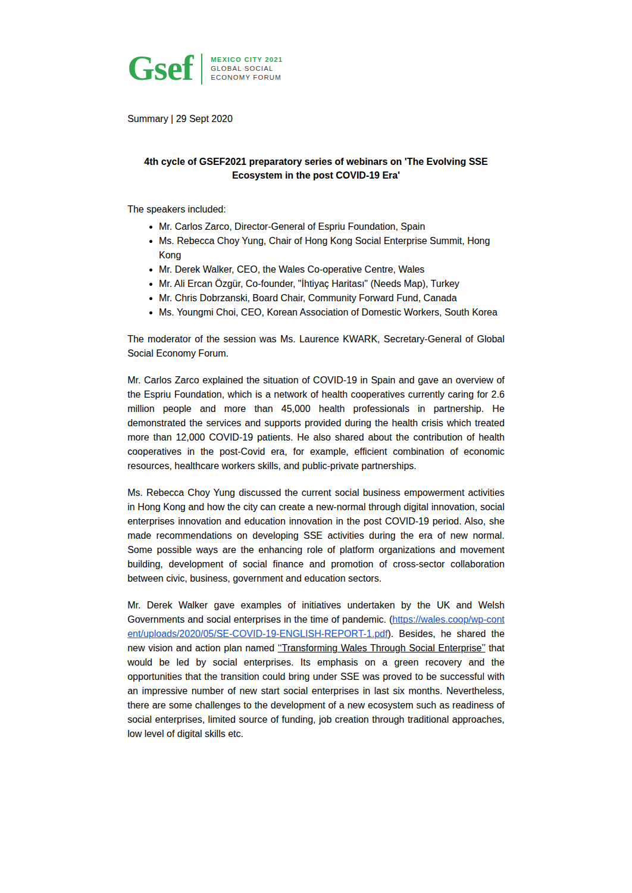Gsef Mexico City 2021
Global Social
Economy Forum
Summary | 29 Sept 2020
4th cycle of GSEF2021 preparatory series of webinars on 'The Evolving SSE Ecosystem in the post COVID-19 Era'
The speakers included:
Mr. Carlos Zarco, Director-General of Espriu Foundation, Spain
Ms. Rebecca Choy Yung, Chair of Hong Kong Social Enterprise Summit, Hong Kong
Mr. Derek Walker, CEO, the Wales Co-operative Centre, Wales
Mr. Ali Ercan Özgür, Co-founder, "İhtiyaç Haritası" (Needs Map), Turkey
Mr. Chris Dobrzanski, Board Chair, Community Forward Fund, Canada
Ms. Youngmi Choi, CEO, Korean Association of Domestic Workers, South Korea
The moderator of the session was Ms. Laurence KWARK, Secretary-General of Global Social Economy Forum.
Mr. Carlos Zarco explained the situation of COVID-19 in Spain and gave an overview of the Espriu Foundation, which is a network of health cooperatives currently caring for 2.6 million people and more than 45,000 health professionals in partnership. He demonstrated the services and supports provided during the health crisis which treated more than 12,000 COVID-19 patients. He also shared about the contribution of health cooperatives in the post-Covid era, for example, efficient combination of economic resources, healthcare workers skills, and public-private partnerships.
Ms. Rebecca Choy Yung discussed the current social business empowerment activities in Hong Kong and how the city can create a new-normal through digital innovation, social enterprises innovation and education innovation in the post COVID-19 period. Also, she made recommendations on developing SSE activities during the era of new normal. Some possible ways are the enhancing role of platform organizations and movement building, development of social finance and promotion of cross-sector collaboration between civic, business, government and education sectors.
Mr. Derek Walker gave examples of initiatives undertaken by the UK and Welsh Governments and social enterprises in the time of pandemic. (https://wales.coop/wp-content/uploads/2020/05/SE-COVID-19-ENGLISH-REPORT-1.pdf). Besides, he shared the new vision and action plan named ‘‘Transforming Wales Through Social Enterprise’’ that would be led by social enterprises. Its emphasis on a green recovery and the opportunities that the transition could bring under SSE was proved to be successful with an impressive number of new start social enterprises in last six months. Nevertheless, there are some challenges to the development of a new ecosystem such as readiness of social enterprises, limited source of funding, job creation through traditional approaches, low level of digital skills etc.